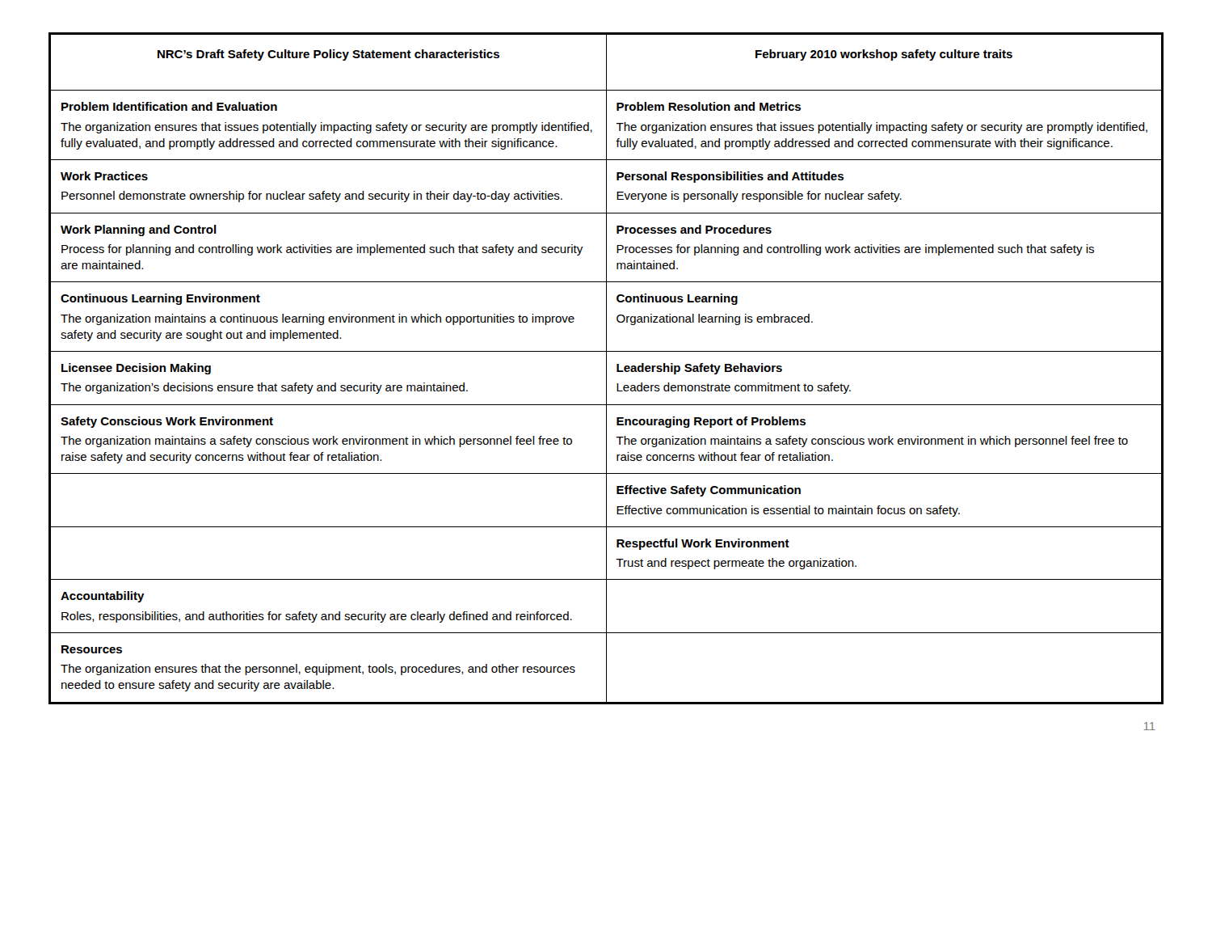| NRC’s Draft Safety Culture Policy Statement characteristics | February 2010 workshop safety culture traits |
| --- | --- |
| Problem Identification and Evaluation The organization ensures that issues potentially impacting safety or security are promptly identified, fully evaluated, and promptly addressed and corrected commensurate with their significance. | Problem Resolution and Metrics The organization ensures that issues potentially impacting safety or security are promptly identified, fully evaluated, and promptly addressed and corrected commensurate with their significance. |
| Work Practices Personnel demonstrate ownership for nuclear safety and security in their day-to-day activities. | Personal Responsibilities and Attitudes Everyone is personally responsible for nuclear safety. |
| Work Planning and Control Process for planning and controlling work activities are implemented such that safety and security are maintained. | Processes and Procedures Processes for planning and controlling work activities are implemented such that safety is maintained. |
| Continuous Learning Environment The organization maintains a continuous learning environment in which opportunities to improve safety and security are sought out and implemented. | Continuous Learning Organizational learning is embraced. |
| Licensee Decision Making The organization’s decisions ensure that safety and security are maintained. | Leadership Safety Behaviors Leaders demonstrate commitment to safety. |
| Safety Conscious Work Environment The organization maintains a safety conscious work environment in which personnel feel free to raise safety and security concerns without fear of retaliation. | Encouraging Report of Problems The organization maintains a safety conscious work environment in which personnel feel free to raise concerns without fear of retaliation. |
| | Effective Safety Communication Effective communication is essential to maintain focus on safety. |
| | Respectful Work Environment Trust and respect permeate the organization. |
| Accountability Roles, responsibilities, and authorities for safety and security are clearly defined and reinforced. | |
| Resources The organization ensures that the personnel, equipment, tools, procedures, and other resources needed to ensure safety and security are available. | |
11